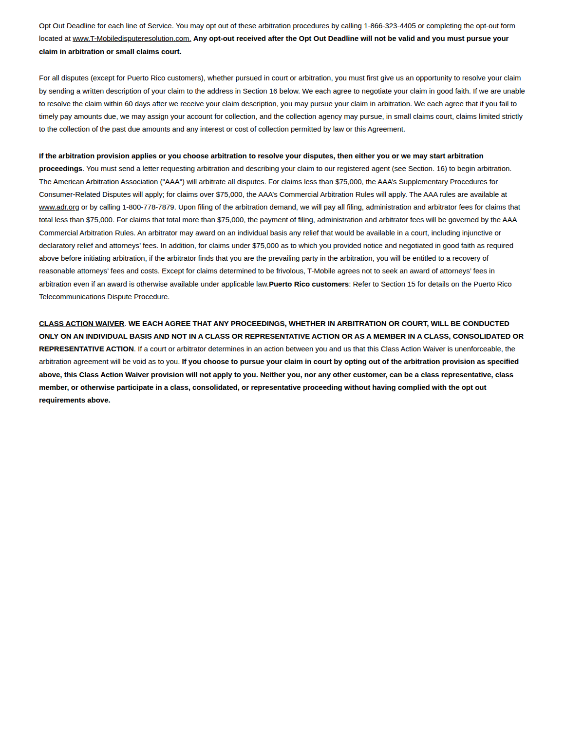Opt Out Deadline for each line of Service. You may opt out of these arbitration procedures by calling 1-866-323-4405 or completing the opt-out form located at www.T-Mobiledisputeresolution.com. Any opt-out received after the Opt Out Deadline will not be valid and you must pursue your claim in arbitration or small claims court.
For all disputes (except for Puerto Rico customers), whether pursued in court or arbitration, you must first give us an opportunity to resolve your claim by sending a written description of your claim to the address in Section 16 below. We each agree to negotiate your claim in good faith. If we are unable to resolve the claim within 60 days after we receive your claim description, you may pursue your claim in arbitration. We each agree that if you fail to timely pay amounts due, we may assign your account for collection, and the collection agency may pursue, in small claims court, claims limited strictly to the collection of the past due amounts and any interest or cost of collection permitted by law or this Agreement.
If the arbitration provision applies or you choose arbitration to resolve your disputes, then either you or we may start arbitration proceedings. You must send a letter requesting arbitration and describing your claim to our registered agent (see Section. 16) to begin arbitration. The American Arbitration Association ("AAA") will arbitrate all disputes. For claims less than $75,000, the AAA’s Supplementary Procedures for Consumer-Related Disputes will apply; for claims over $75,000, the AAA’s Commercial Arbitration Rules will apply. The AAA rules are available at www.adr.org or by calling 1-800-778-7879. Upon filing of the arbitration demand, we will pay all filing, administration and arbitrator fees for claims that total less than $75,000. For claims that total more than $75,000, the payment of filing, administration and arbitrator fees will be governed by the AAA Commercial Arbitration Rules. An arbitrator may award on an individual basis any relief that would be available in a court, including injunctive or declaratory relief and attorneys’ fees. In addition, for claims under $75,000 as to which you provided notice and negotiated in good faith as required above before initiating arbitration, if the arbitrator finds that you are the prevailing party in the arbitration, you will be entitled to a recovery of reasonable attorneys’ fees and costs. Except for claims determined to be frivolous, T-Mobile agrees not to seek an award of attorneys’ fees in arbitration even if an award is otherwise available under applicable law.Puerto Rico customers: Refer to Section 15 for details on the Puerto Rico Telecommunications Dispute Procedure.
CLASS ACTION WAIVER. WE EACH AGREE THAT ANY PROCEEDINGS, WHETHER IN ARBITRATION OR COURT, WILL BE CONDUCTED ONLY ON AN INDIVIDUAL BASIS AND NOT IN A CLASS OR REPRESENTATIVE ACTION OR AS A MEMBER IN A CLASS, CONSOLIDATED OR REPRESENTATIVE ACTION. If a court or arbitrator determines in an action between you and us that this Class Action Waiver is unenforceable, the arbitration agreement will be void as to you. If you choose to pursue your claim in court by opting out of the arbitration provision as specified above, this Class Action Waiver provision will not apply to you. Neither you, nor any other customer, can be a class representative, class member, or otherwise participate in a class, consolidated, or representative proceeding without having complied with the opt out requirements above.